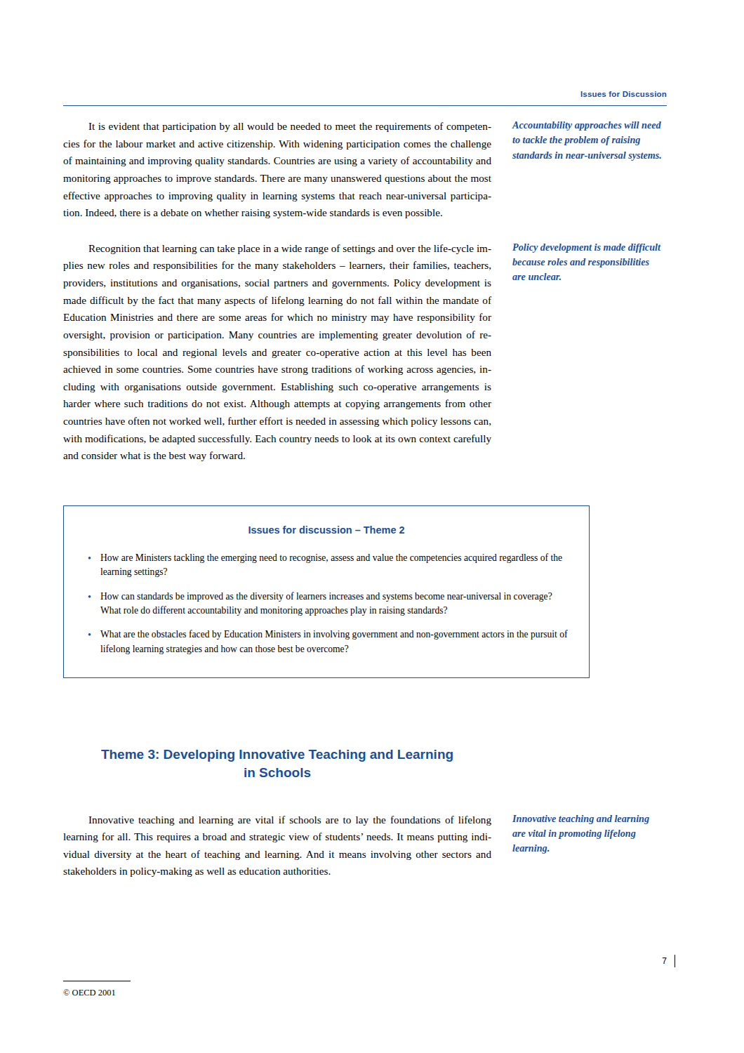Issues for Discussion
It is evident that participation by all would be needed to meet the requirements of competencies for the labour market and active citizenship. With widening participation comes the challenge of maintaining and improving quality standards. Countries are using a variety of accountability and monitoring approaches to improve standards. There are many unanswered questions about the most effective approaches to improving quality in learning systems that reach near-universal participation. Indeed, there is a debate on whether raising system-wide standards is even possible.
Accountability approaches will need to tackle the problem of raising standards in near-universal systems.
Recognition that learning can take place in a wide range of settings and over the life-cycle implies new roles and responsibilities for the many stakeholders – learners, their families, teachers, providers, institutions and organisations, social partners and governments. Policy development is made difficult by the fact that many aspects of lifelong learning do not fall within the mandate of Education Ministries and there are some areas for which no ministry may have responsibility for oversight, provision or participation. Many countries are implementing greater devolution of responsibilities to local and regional levels and greater co-operative action at this level has been achieved in some countries. Some countries have strong traditions of working across agencies, including with organisations outside government. Establishing such co-operative arrangements is harder where such traditions do not exist. Although attempts at copying arrangements from other countries have often not worked well, further effort is needed in assessing which policy lessons can, with modifications, be adapted successfully. Each country needs to look at its own context carefully and consider what is the best way forward.
Policy development is made difficult because roles and responsibilities are unclear.
Issues for discussion – Theme 2
How are Ministers tackling the emerging need to recognise, assess and value the competencies acquired regardless of the learning settings?
How can standards be improved as the diversity of learners increases and systems become near-universal in coverage? What role do different accountability and monitoring approaches play in raising standards?
What are the obstacles faced by Education Ministers in involving government and non-government actors in the pursuit of lifelong learning strategies and how can those best be overcome?
Theme 3: Developing Innovative Teaching and Learning in Schools
Innovative teaching and learning are vital if schools are to lay the foundations of lifelong learning for all. This requires a broad and strategic view of students’ needs. It means putting individual diversity at the heart of teaching and learning. And it means involving other sectors and stakeholders in policy-making as well as education authorities.
Innovative teaching and learning are vital in promoting lifelong learning.
7
© OECD 2001